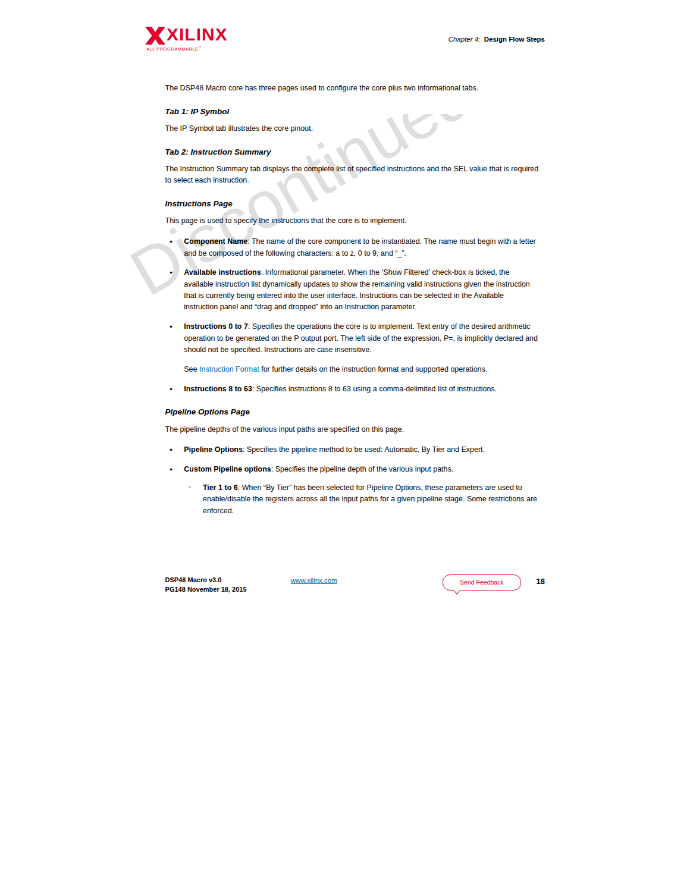XILINX
ALL PROGRAMMABLE™
Chapter 4: Design Flow Steps
Discontinued IP
The DSP48 Macro core has three pages used to configure the core plus two informational tabs.
Tab 1: IP Symbol
The IP Symbol tab illustrates the core pinout.
Tab 2: Instruction Summary
The Instruction Summary tab displays the complete list of specified instructions and the SEL value that is required to select each instruction.
Instructions Page
This page is used to specify the instructions that the core is to implement.
Component Name: The name of the core component to be instantiated. The name must begin with a letter and be composed of the following characters: a to z, 0 to 9, and “_”.
Available instructions: Informational parameter. When the ‘Show Filtered’ check-box is ticked, the available instruction list dynamically updates to show the remaining valid instructions given the instruction that is currently being entered into the user interface. Instructions can be selected in the Available instruction panel and “drag and dropped” into an Instruction parameter.
Instructions 0 to 7: Specifies the operations the core is to implement. Text entry of the desired arithmetic operation to be generated on the P output port. The left side of the expression, P=, is implicitly declared and should not be specified. Instructions are case insensitive.
See Instruction Format for further details on the instruction format and supported operations.
Instructions 8 to 63: Specifies instructions 8 to 63 using a comma-delimited list of instructions.
Pipeline Options Page
The pipeline depths of the various input paths are specified on this page.
Pipeline Options: Specifies the pipeline method to be used: Automatic, By Tier and Expert.
Custom Pipeline options: Specifies the pipeline depth of the various input paths.
Tier 1 to 6: When “By Tier” has been selected for Pipeline Options, these parameters are used to enable/disable the registers across all the input paths for a given pipeline stage. Some restrictions are enforced.
DSP48 Macro v3.0
PG148 November 18, 2015
www.xilinx.com
Send Feedback
18